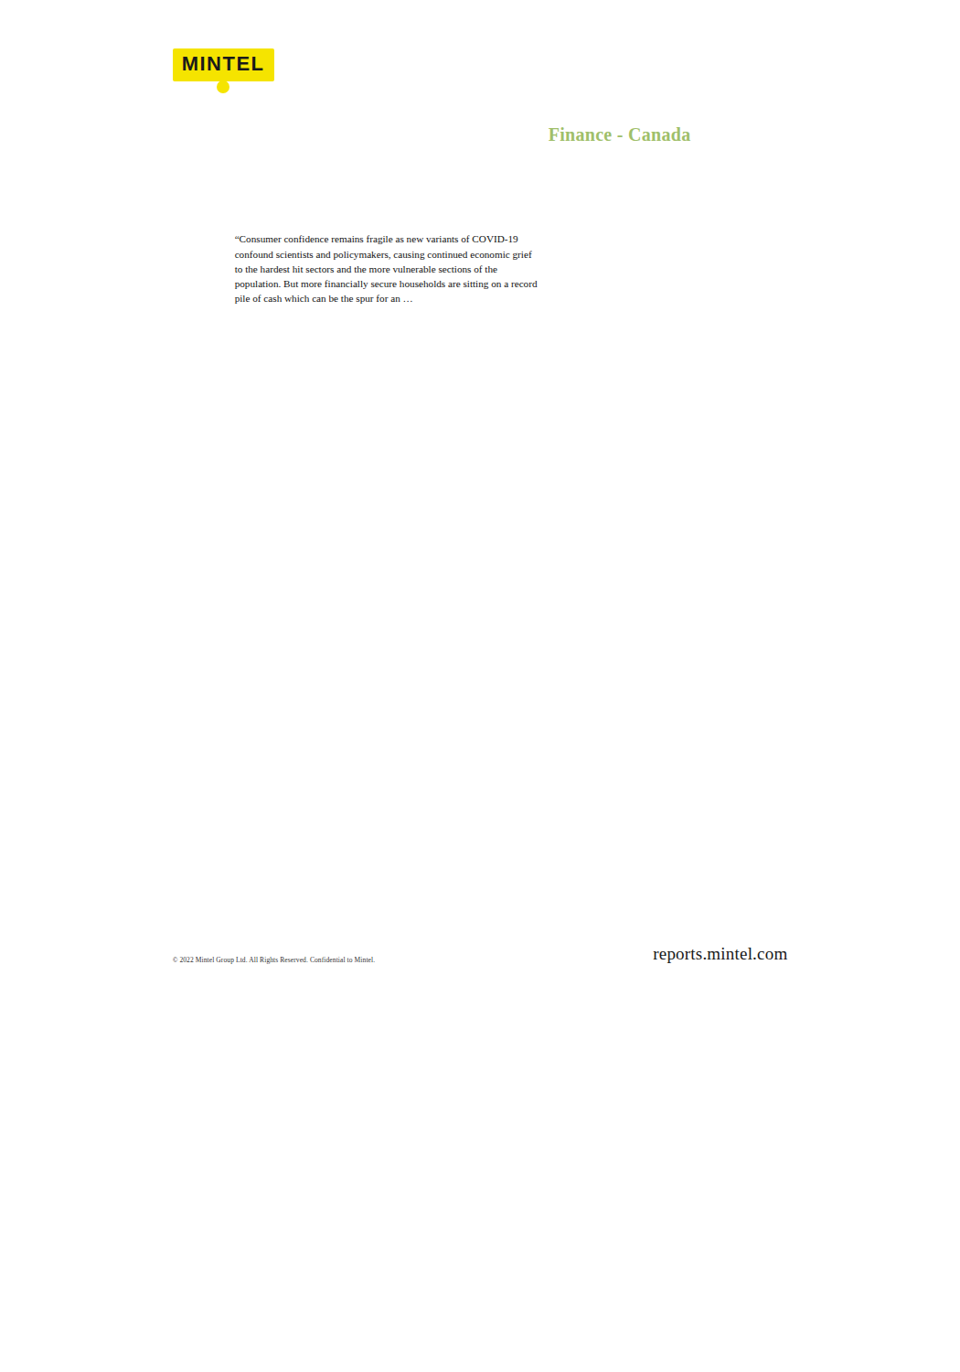MINTEL
Finance - Canada
“Consumer confidence remains fragile as new variants of COVID-19 confound scientists and policymakers, causing continued economic grief to the hardest hit sectors and the more vulnerable sections of the population. But more financially secure households are sitting on a record pile of cash which can be the spur for an …
© 2022 Mintel Group Ltd. All Rights Reserved. Confidential to Mintel.
reports.mintel.com